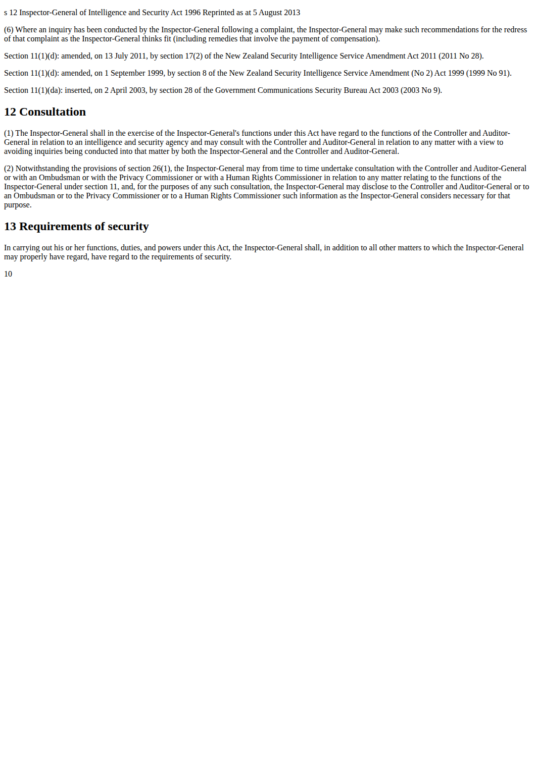s 12 Inspector-General of Intelligence and Security Act 1996 Reprinted as at 5 August 2013
(6) Where an inquiry has been conducted by the Inspector-General following a complaint, the Inspector-General may make such recommendations for the redress of that complaint as the Inspector-General thinks fit (including remedies that involve the payment of compensation).
Section 11(1)(d): amended, on 13 July 2011, by section 17(2) of the New Zealand Security Intelligence Service Amendment Act 2011 (2011 No 28).
Section 11(1)(d): amended, on 1 September 1999, by section 8 of the New Zealand Security Intelligence Service Amendment (No 2) Act 1999 (1999 No 91).
Section 11(1)(da): inserted, on 2 April 2003, by section 28 of the Government Communications Security Bureau Act 2003 (2003 No 9).
12 Consultation
(1) The Inspector-General shall in the exercise of the Inspector-General's functions under this Act have regard to the functions of the Controller and Auditor-General in relation to an intelligence and security agency and may consult with the Controller and Auditor-General in relation to any matter with a view to avoiding inquiries being conducted into that matter by both the Inspector-General and the Controller and Auditor-General.
(2) Notwithstanding the provisions of section 26(1), the Inspector-General may from time to time undertake consultation with the Controller and Auditor-General or with an Ombudsman or with the Privacy Commissioner or with a Human Rights Commissioner in relation to any matter relating to the functions of the Inspector-General under section 11, and, for the purposes of any such consultation, the Inspector-General may disclose to the Controller and Auditor-General or to an Ombudsman or to the Privacy Commissioner or to a Human Rights Commissioner such information as the Inspector-General considers necessary for that purpose.
13 Requirements of security
In carrying out his or her functions, duties, and powers under this Act, the Inspector-General shall, in addition to all other matters to which the Inspector-General may properly have regard, have regard to the requirements of security.
10